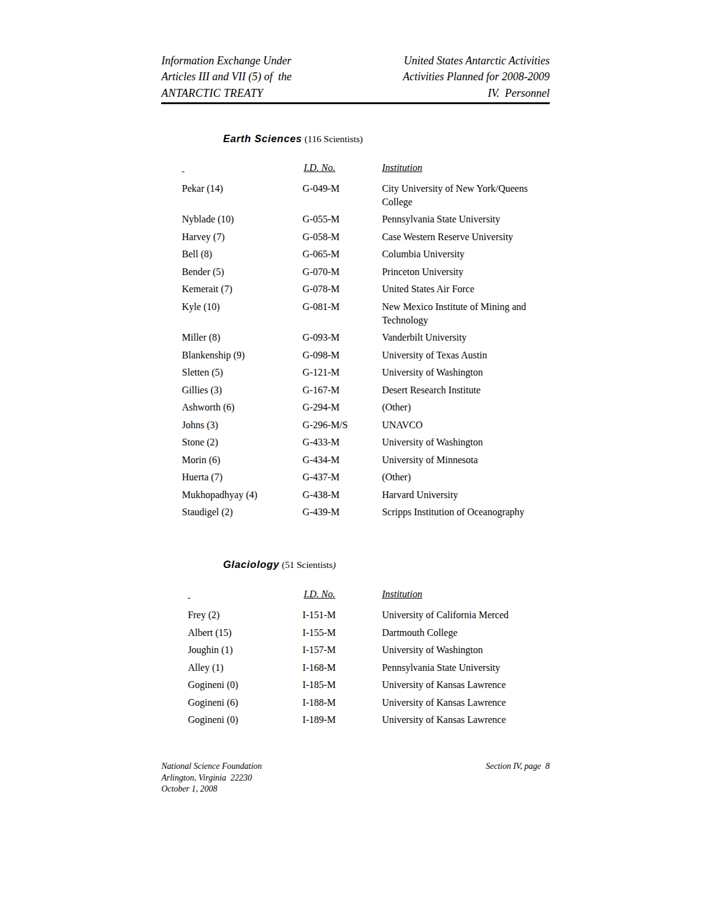Information Exchange Under
United States Antarctic Activities
Articles III and VII (5) of the
Activities Planned for 2008-2009
ANTARCTIC TREATY
IV. Personnel
Earth Sciences
(116 Scientists)
| | I.D. No. | Institution |
| --- | --- | --- |
| Pekar (14) | G-049-M | City University of New York/Queens College |
| Nyblade (10) | G-055-M | Pennsylvania State University |
| Harvey (7) | G-058-M | Case Western Reserve University |
| Bell (8) | G-065-M | Columbia University |
| Bender (5) | G-070-M | Princeton University |
| Kemerait (7) | G-078-M | United States Air Force |
| Kyle (10) | G-081-M | New Mexico Institute of Mining and Technology |
| Miller (8) | G-093-M | Vanderbilt University |
| Blankenship (9) | G-098-M | University of Texas Austin |
| Sletten (5) | G-121-M | University of Washington |
| Gillies (3) | G-167-M | Desert Research Institute |
| Ashworth (6) | G-294-M | (Other) |
| Johns (3) | G-296-M/S | UNAVCO |
| Stone (2) | G-433-M | University of Washington |
| Morin (6) | G-434-M | University of Minnesota |
| Huerta (7) | G-437-M | (Other) |
| Mukhopadhyay (4) | G-438-M | Harvard University |
| Staudigel (2) | G-439-M | Scripps Institution of Oceanography |
Glaciology
(51 Scientists)
| | I.D. No. | Institution |
| --- | --- | --- |
| Frey (2) | I-151-M | University of California Merced |
| Albert (15) | I-155-M | Dartmouth College |
| Joughin (1) | I-157-M | University of Washington |
| Alley (1) | I-168-M | Pennsylvania State University |
| Gogineni (0) | I-185-M | University of Kansas Lawrence |
| Gogineni (6) | I-188-M | University of Kansas Lawrence |
| Gogineni (0) | I-189-M | University of Kansas Lawrence |
National Science Foundation
Arlington, Virginia 22230
October 1, 2008
Section IV, page 8